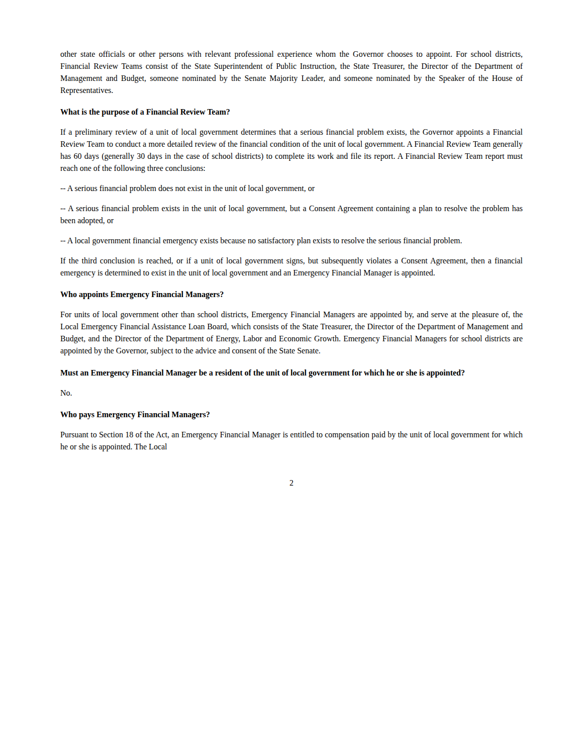other state officials or other persons with relevant professional experience whom the Governor chooses to appoint. For school districts, Financial Review Teams consist of the State Superintendent of Public Instruction, the State Treasurer, the Director of the Department of Management and Budget, someone nominated by the Senate Majority Leader, and someone nominated by the Speaker of the House of Representatives.
What is the purpose of a Financial Review Team?
If a preliminary review of a unit of local government determines that a serious financial problem exists, the Governor appoints a Financial Review Team to conduct a more detailed review of the financial condition of the unit of local government. A Financial Review Team generally has 60 days (generally 30 days in the case of school districts) to complete its work and file its report. A Financial Review Team report must reach one of the following three conclusions:
-- A serious financial problem does not exist in the unit of local government, or
-- A serious financial problem exists in the unit of local government, but a Consent Agreement containing a plan to resolve the problem has been adopted, or
-- A local government financial emergency exists because no satisfactory plan exists to resolve the serious financial problem.
If the third conclusion is reached, or if a unit of local government signs, but subsequently violates a Consent Agreement, then a financial emergency is determined to exist in the unit of local government and an Emergency Financial Manager is appointed.
Who appoints Emergency Financial Managers?
For units of local government other than school districts, Emergency Financial Managers are appointed by, and serve at the pleasure of, the Local Emergency Financial Assistance Loan Board, which consists of the State Treasurer, the Director of the Department of Management and Budget, and the Director of the Department of Energy, Labor and Economic Growth. Emergency Financial Managers for school districts are appointed by the Governor, subject to the advice and consent of the State Senate.
Must an Emergency Financial Manager be a resident of the unit of local government for which he or she is appointed?
No.
Who pays Emergency Financial Managers?
Pursuant to Section 18 of the Act, an Emergency Financial Manager is entitled to compensation paid by the unit of local government for which he or she is appointed. The Local
2